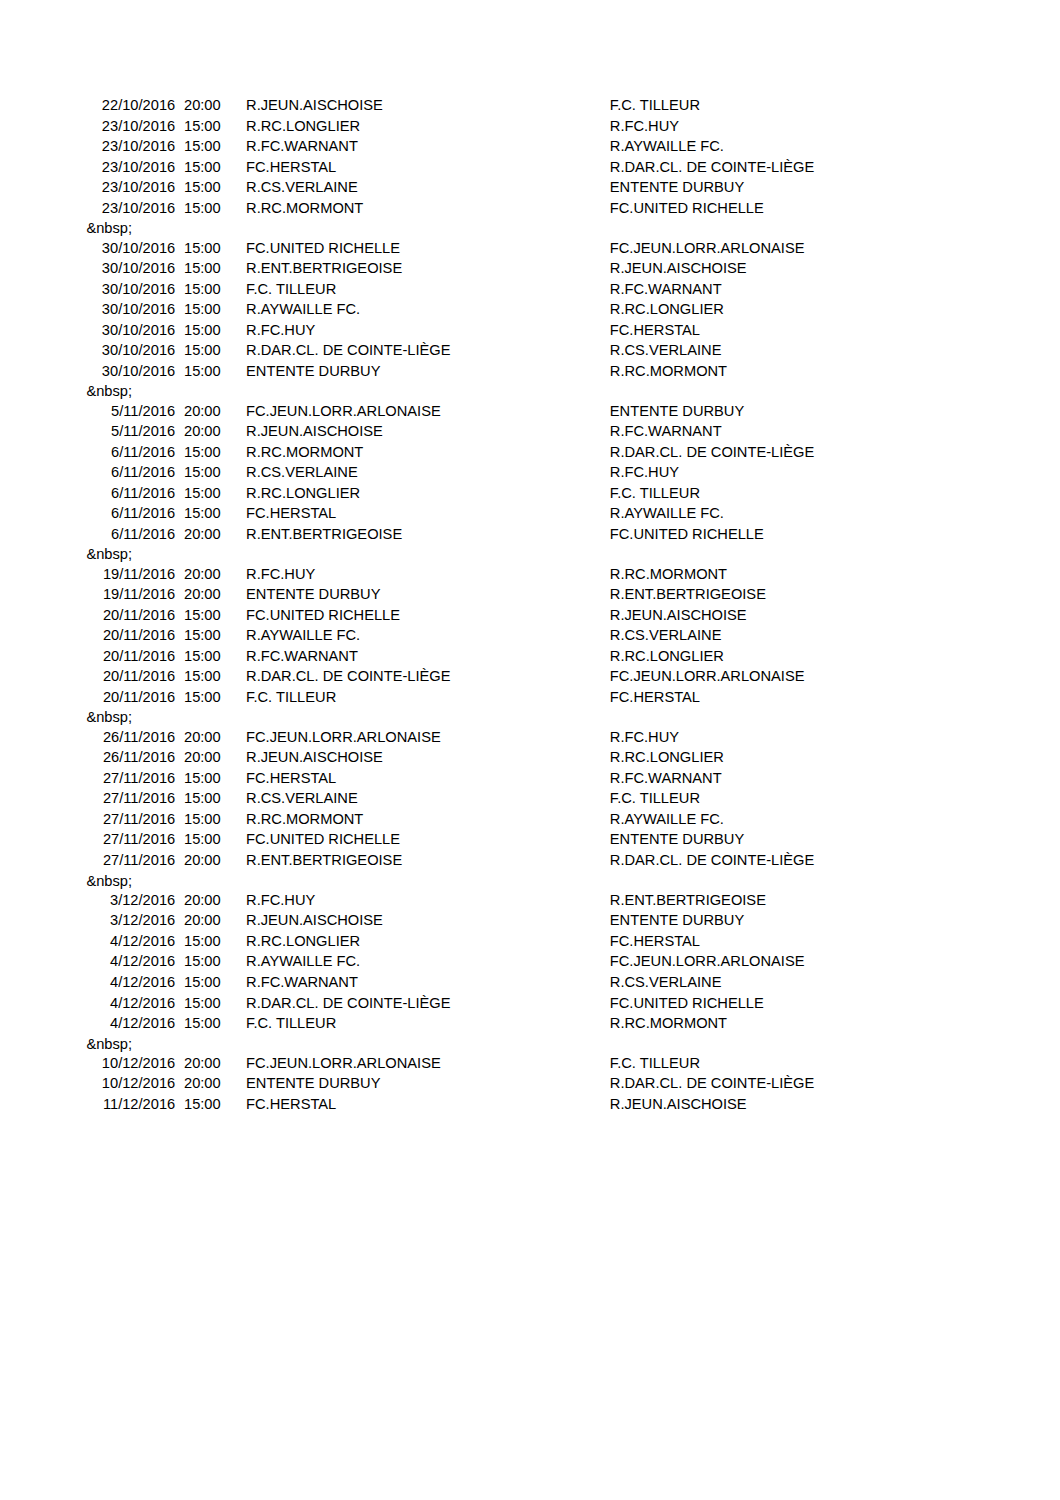| 22/10/2016 | 20:00 | R.JEUN.AISCHOISE | F.C. TILLEUR |
| 23/10/2016 | 15:00 | R.RC.LONGLIER | R.FC.HUY |
| 23/10/2016 | 15:00 | R.FC.WARNANT | R.AYWAILLE FC. |
| 23/10/2016 | 15:00 | FC.HERSTAL | R.DAR.CL. DE COINTE-LIÈGE |
| 23/10/2016 | 15:00 | R.CS.VERLAINE | ENTENTE DURBUY |
| 23/10/2016 | 15:00 | R.RC.MORMONT | FC.UNITED RICHELLE |
| &nbsp; |
| 30/10/2016 | 15:00 | FC.UNITED RICHELLE | FC.JEUN.LORR.ARLONAISE |
| 30/10/2016 | 15:00 | R.ENT.BERTRIGEOISE | R.JEUN.AISCHOISE |
| 30/10/2016 | 15:00 | F.C. TILLEUR | R.FC.WARNANT |
| 30/10/2016 | 15:00 | R.AYWAILLE FC. | R.RC.LONGLIER |
| 30/10/2016 | 15:00 | R.FC.HUY | FC.HERSTAL |
| 30/10/2016 | 15:00 | R.DAR.CL. DE COINTE-LIÈGE | R.CS.VERLAINE |
| 30/10/2016 | 15:00 | ENTENTE DURBUY | R.RC.MORMONT |
| &nbsp; |
| 5/11/2016 | 20:00 | FC.JEUN.LORR.ARLONAISE | ENTENTE DURBUY |
| 5/11/2016 | 20:00 | R.JEUN.AISCHOISE | R.FC.WARNANT |
| 6/11/2016 | 15:00 | R.RC.MORMONT | R.DAR.CL. DE COINTE-LIÈGE |
| 6/11/2016 | 15:00 | R.CS.VERLAINE | R.FC.HUY |
| 6/11/2016 | 15:00 | R.RC.LONGLIER | F.C. TILLEUR |
| 6/11/2016 | 15:00 | FC.HERSTAL | R.AYWAILLE FC. |
| 6/11/2016 | 20:00 | R.ENT.BERTRIGEOISE | FC.UNITED RICHELLE |
| &nbsp; |
| 19/11/2016 | 20:00 | R.FC.HUY | R.RC.MORMONT |
| 19/11/2016 | 20:00 | ENTENTE DURBUY | R.ENT.BERTRIGEOISE |
| 20/11/2016 | 15:00 | FC.UNITED RICHELLE | R.JEUN.AISCHOISE |
| 20/11/2016 | 15:00 | R.AYWAILLE FC. | R.CS.VERLAINE |
| 20/11/2016 | 15:00 | R.FC.WARNANT | R.RC.LONGLIER |
| 20/11/2016 | 15:00 | R.DAR.CL. DE COINTE-LIÈGE | FC.JEUN.LORR.ARLONAISE |
| 20/11/2016 | 15:00 | F.C. TILLEUR | FC.HERSTAL |
| &nbsp; |
| 26/11/2016 | 20:00 | FC.JEUN.LORR.ARLONAISE | R.FC.HUY |
| 26/11/2016 | 20:00 | R.JEUN.AISCHOISE | R.RC.LONGLIER |
| 27/11/2016 | 15:00 | FC.HERSTAL | R.FC.WARNANT |
| 27/11/2016 | 15:00 | R.CS.VERLAINE | F.C. TILLEUR |
| 27/11/2016 | 15:00 | R.RC.MORMONT | R.AYWAILLE FC. |
| 27/11/2016 | 15:00 | FC.UNITED RICHELLE | ENTENTE DURBUY |
| 27/11/2016 | 20:00 | R.ENT.BERTRIGEOISE | R.DAR.CL. DE COINTE-LIÈGE |
| &nbsp; |
| 3/12/2016 | 20:00 | R.FC.HUY | R.ENT.BERTRIGEOISE |
| 3/12/2016 | 20:00 | R.JEUN.AISCHOISE | ENTENTE DURBUY |
| 4/12/2016 | 15:00 | R.RC.LONGLIER | FC.HERSTAL |
| 4/12/2016 | 15:00 | R.AYWAILLE FC. | FC.JEUN.LORR.ARLONAISE |
| 4/12/2016 | 15:00 | R.FC.WARNANT | R.CS.VERLAINE |
| 4/12/2016 | 15:00 | R.DAR.CL. DE COINTE-LIÈGE | FC.UNITED RICHELLE |
| 4/12/2016 | 15:00 | F.C. TILLEUR | R.RC.MORMONT |
| &nbsp; |
| 10/12/2016 | 20:00 | FC.JEUN.LORR.ARLONAISE | F.C. TILLEUR |
| 10/12/2016 | 20:00 | ENTENTE DURBUY | R.DAR.CL. DE COINTE-LIÈGE |
| 11/12/2016 | 15:00 | FC.HERSTAL | R.JEUN.AISCHOISE |